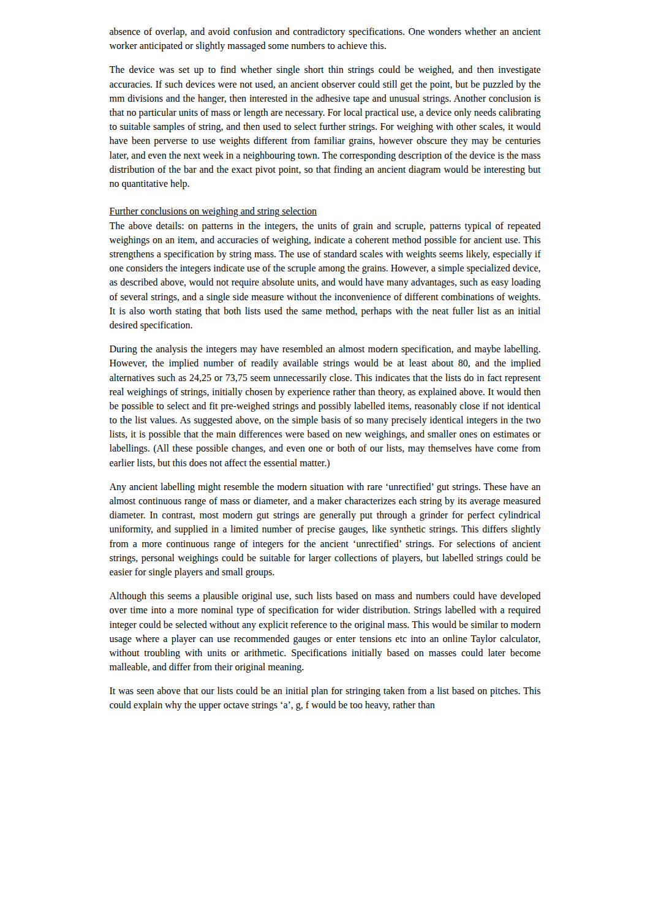absence of overlap, and avoid confusion and contradictory specifications. One wonders whether an ancient worker anticipated or slightly massaged some numbers to achieve this.
The device was set up to find whether single short thin strings could be weighed, and then investigate accuracies. If such devices were not used, an ancient observer could still get the point, but be puzzled by the mm divisions and the hanger, then interested in the adhesive tape and unusual strings. Another conclusion is that no particular units of mass or length are necessary. For local practical use, a device only needs calibrating to suitable samples of string, and then used to select further strings. For weighing with other scales, it would have been perverse to use weights different from familiar grains, however obscure they may be centuries later, and even the next week in a neighbouring town. The corresponding description of the device is the mass distribution of the bar and the exact pivot point, so that finding an ancient diagram would be interesting but no quantitative help.
Further conclusions on weighing and string selection
The above details: on patterns in the integers, the units of grain and scruple, patterns typical of repeated weighings on an item, and accuracies of weighing, indicate a coherent method possible for ancient use. This strengthens a specification by string mass. The use of standard scales with weights seems likely, especially if one considers the integers indicate use of the scruple among the grains. However, a simple specialized device, as described above, would not require absolute units, and would have many advantages, such as easy loading of several strings, and a single side measure without the inconvenience of different combinations of weights. It is also worth stating that both lists used the same method, perhaps with the neat fuller list as an initial desired specification.
During the analysis the integers may have resembled an almost modern specification, and maybe labelling. However, the implied number of readily available strings would be at least about 80, and the implied alternatives such as 24,25 or 73,75 seem unnecessarily close. This indicates that the lists do in fact represent real weighings of strings, initially chosen by experience rather than theory, as explained above. It would then be possible to select and fit pre-weighed strings and possibly labelled items, reasonably close if not identical to the list values. As suggested above, on the simple basis of so many precisely identical integers in the two lists, it is possible that the main differences were based on new weighings, and smaller ones on estimates or labellings. (All these possible changes, and even one or both of our lists, may themselves have come from earlier lists, but this does not affect the essential matter.)
Any ancient labelling might resemble the modern situation with rare ‘unrectified’ gut strings. These have an almost continuous range of mass or diameter, and a maker characterizes each string by its average measured diameter. In contrast, most modern gut strings are generally put through a grinder for perfect cylindrical uniformity, and supplied in a limited number of precise gauges, like synthetic strings. This differs slightly from a more continuous range of integers for the ancient ‘unrectified’ strings. For selections of ancient strings, personal weighings could be suitable for larger collections of players, but labelled strings could be easier for single players and small groups.
Although this seems a plausible original use, such lists based on mass and numbers could have developed over time into a more nominal type of specification for wider distribution. Strings labelled with a required integer could be selected without any explicit reference to the original mass. This would be similar to modern usage where a player can use recommended gauges or enter tensions etc into an online Taylor calculator, without troubling with units or arithmetic. Specifications initially based on masses could later become malleable, and differ from their original meaning.
It was seen above that our lists could be an initial plan for stringing taken from a list based on pitches. This could explain why the upper octave strings ‘a’, g, f would be too heavy, rather than